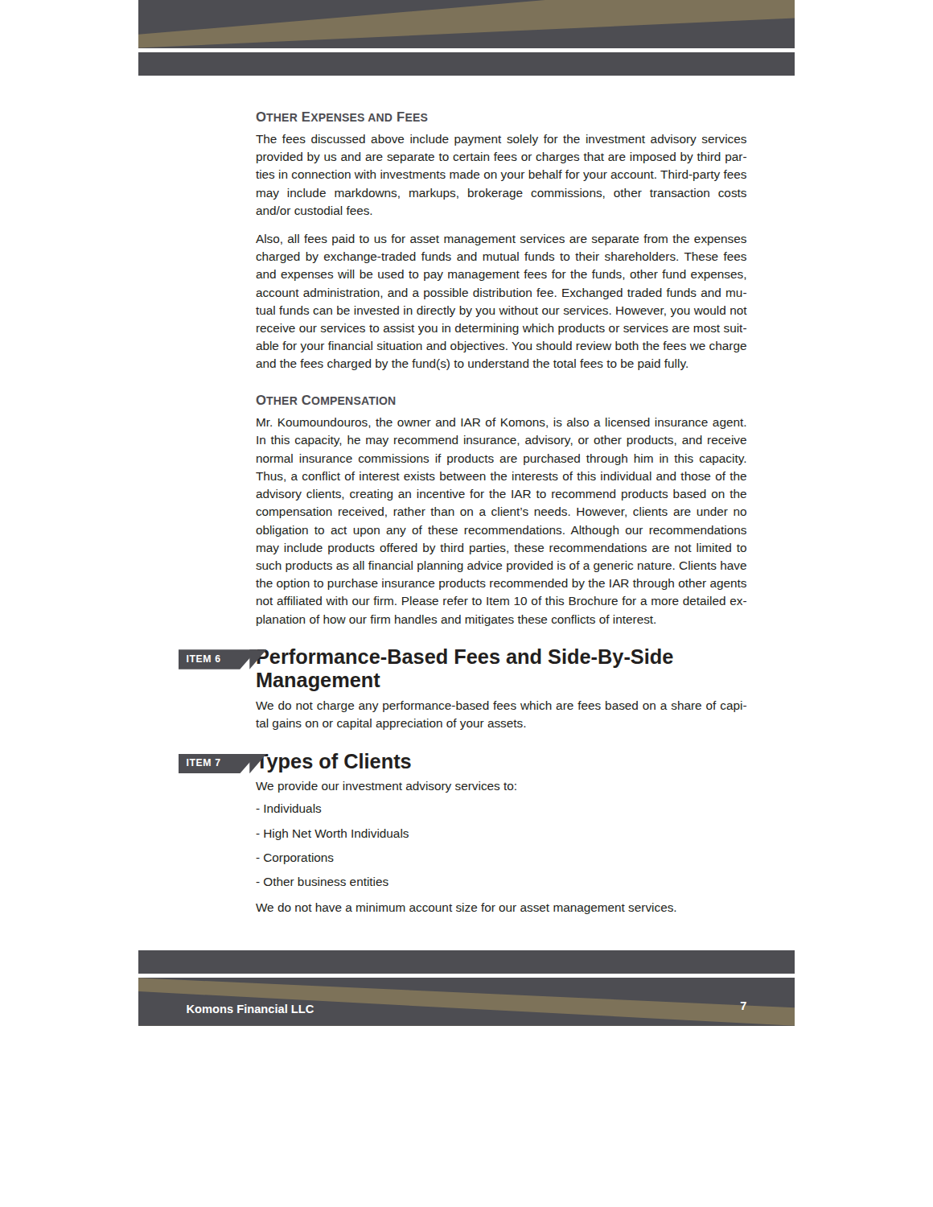OTHER EXPENSES AND FEES
The fees discussed above include payment solely for the investment advisory services provided by us and are separate to certain fees or charges that are imposed by third parties in connection with investments made on your behalf for your account. Third-party fees may include markdowns, markups, brokerage commissions, other transaction costs and/or custodial fees.
Also, all fees paid to us for asset management services are separate from the expenses charged by exchange-traded funds and mutual funds to their shareholders. These fees and expenses will be used to pay management fees for the funds, other fund expenses, account administration, and a possible distribution fee. Exchanged traded funds and mutual funds can be invested in directly by you without our services. However, you would not receive our services to assist you in determining which products or services are most suitable for your financial situation and objectives. You should review both the fees we charge and the fees charged by the fund(s) to understand the total fees to be paid fully.
OTHER COMPENSATION
Mr. Koumoundouros, the owner and IAR of Komons, is also a licensed insurance agent. In this capacity, he may recommend insurance, advisory, or other products, and receive normal insurance commissions if products are purchased through him in this capacity. Thus, a conflict of interest exists between the interests of this individual and those of the advisory clients, creating an incentive for the IAR to recommend products based on the compensation received, rather than on a client’s needs. However, clients are under no obligation to act upon any of these recommendations. Although our recommendations may include products offered by third parties, these recommendations are not limited to such products as all financial planning advice provided is of a generic nature. Clients have the option to purchase insurance products recommended by the IAR through other agents not affiliated with our firm. Please refer to Item 10 of this Brochure for a more detailed explanation of how our firm handles and mitigates these conflicts of interest.
ITEM 6
Performance-Based Fees and Side-By-Side Management
We do not charge any performance-based fees which are fees based on a share of capital gains on or capital appreciation of your assets.
ITEM 7
Types of Clients
We provide our investment advisory services to:
- Individuals
- High Net Worth Individuals
- Corporations
- Other business entities
We do not have a minimum account size for our asset management services.
Komons Financial LLC
7